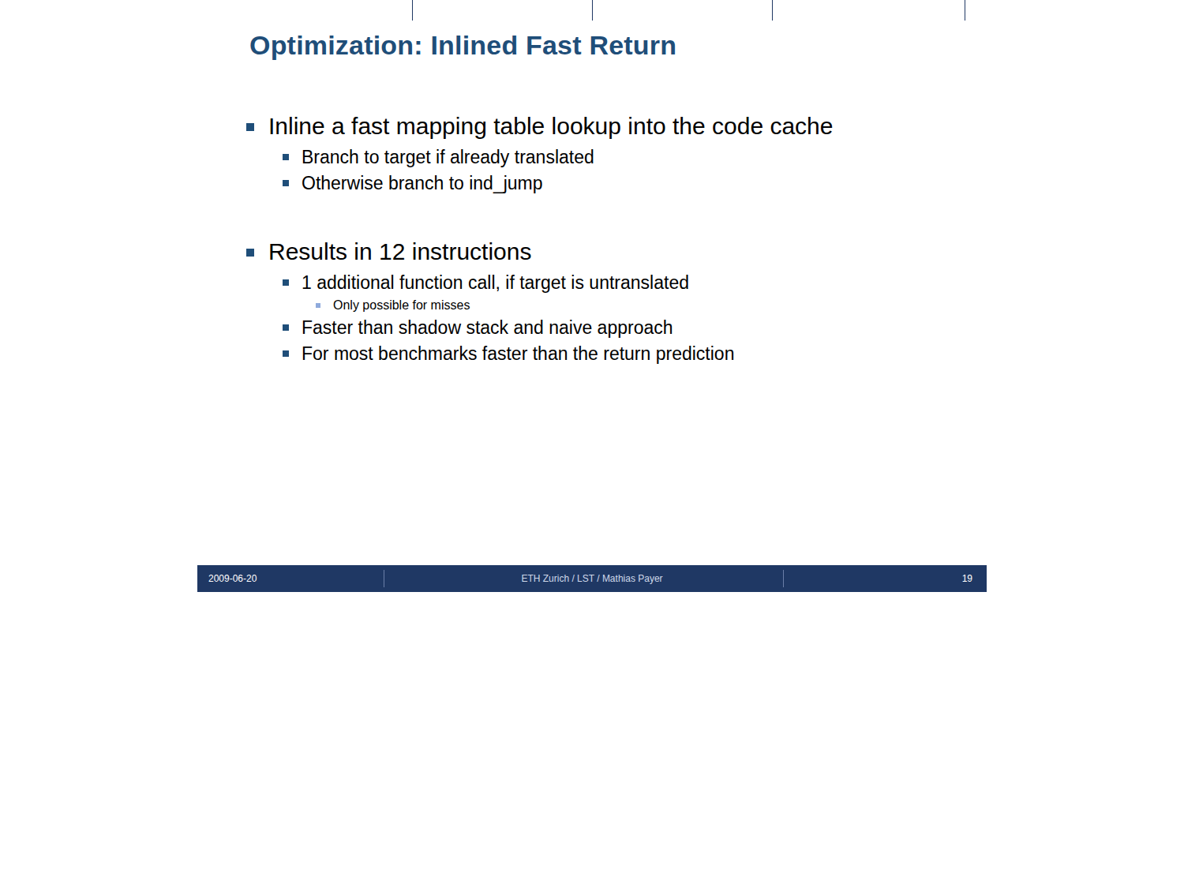Optimization: Inlined Fast Return
Inline a fast mapping table lookup into the code cache
Branch to target if already translated
Otherwise branch to ind_jump
Results in 12 instructions
1 additional function call, if target is untranslated
Only possible for misses
Faster than shadow stack and naive approach
For most benchmarks faster than the return prediction
2009-06-20 ETH Zurich / LST / Mathias Payer 19